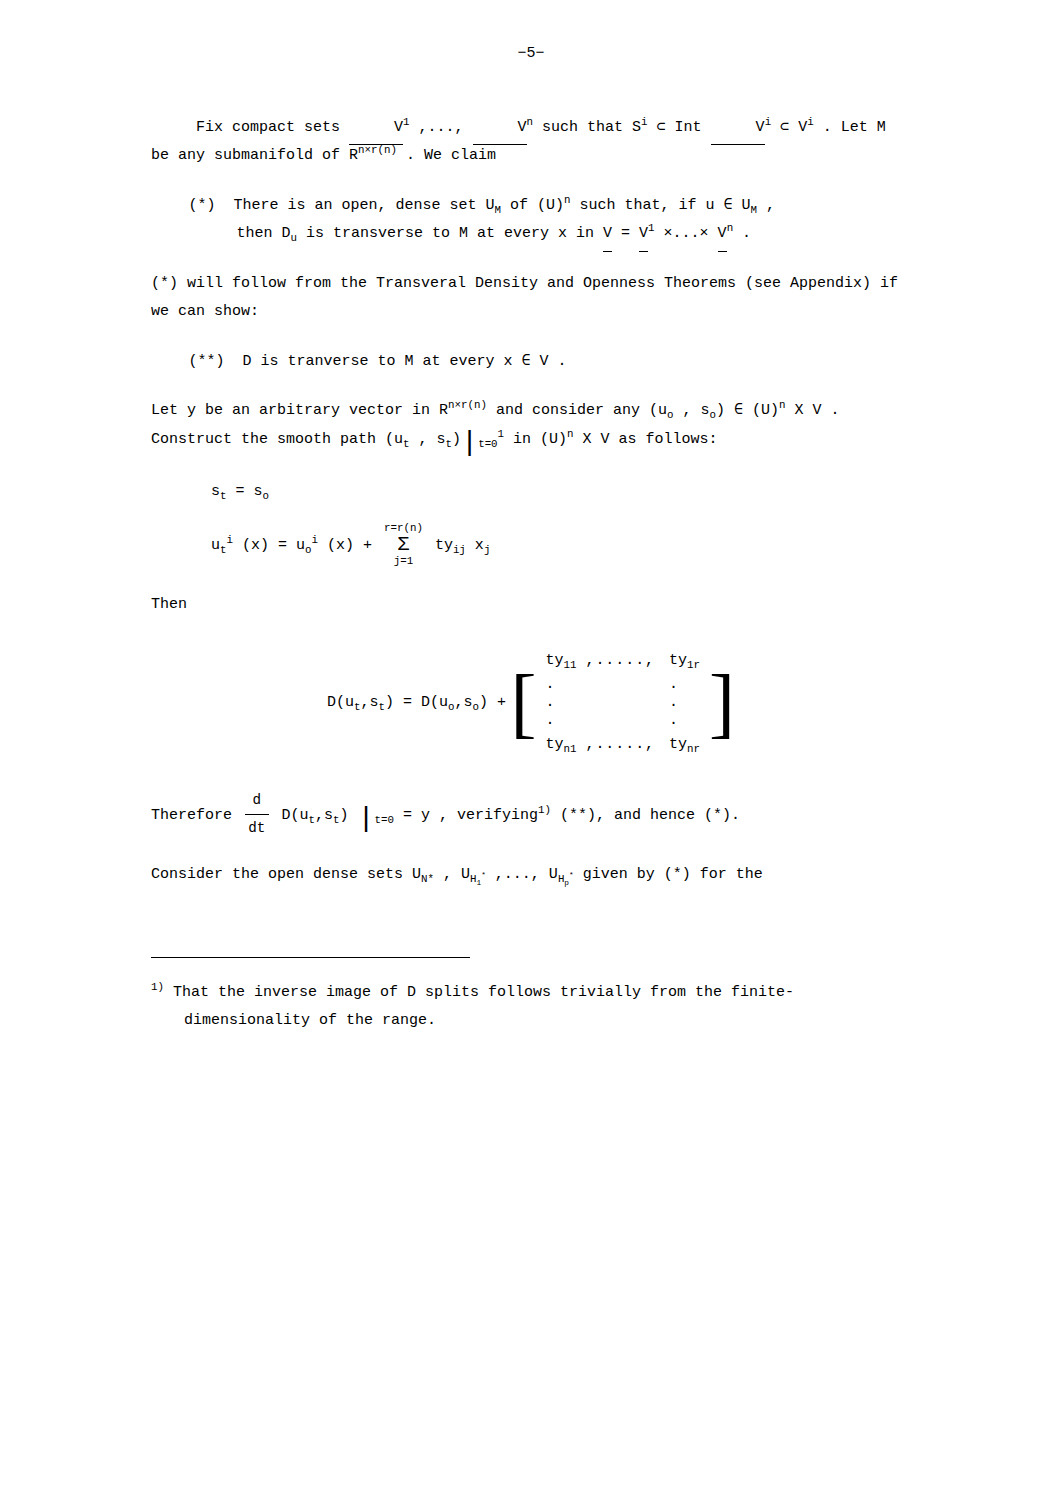−5−
Fix compact sets V1 ,..., Vn such that Si ⊂ Int Vi ⊂ Vi . Let M be any submanifold of Rn×r(n) . We claim
(*) There is an open, dense set UM of (U)n such that, if u ∈ UM , then Du is transverse to M at every x in V = V1 ×...× Vn .
(*) will follow from the Transveral Density and Openness Theorems (see Appendix) if we can show:
(**) D is tranverse to M at every x ∈ V .
Let y be an arbitrary vector in Rn×r(n) and consider any (uo , so) ∈ (U)n X V . Construct the smooth path (ut , st)|t=01 in (U)n X V as follows:
st = so
uti (x) = uoi (x) + r=r(n) Σ j=1 tyij xj
Then
D(ut,st) = D(uo,so) + [
| ty 11 , . . . . . , | ty 1r |
| . | . |
| . | . |
| . | . |
| ty n1 , . . . . . , | ty nr |
]
Therefore ddt D(ut,st) |t=0 = y , verifying1) (**), and hence (*).
Consider the open dense sets UN* , UH1* ,..., UHp* given by (*) for the
1) That the inverse image of D splits follows trivially from the finite-dimensionality of the range.